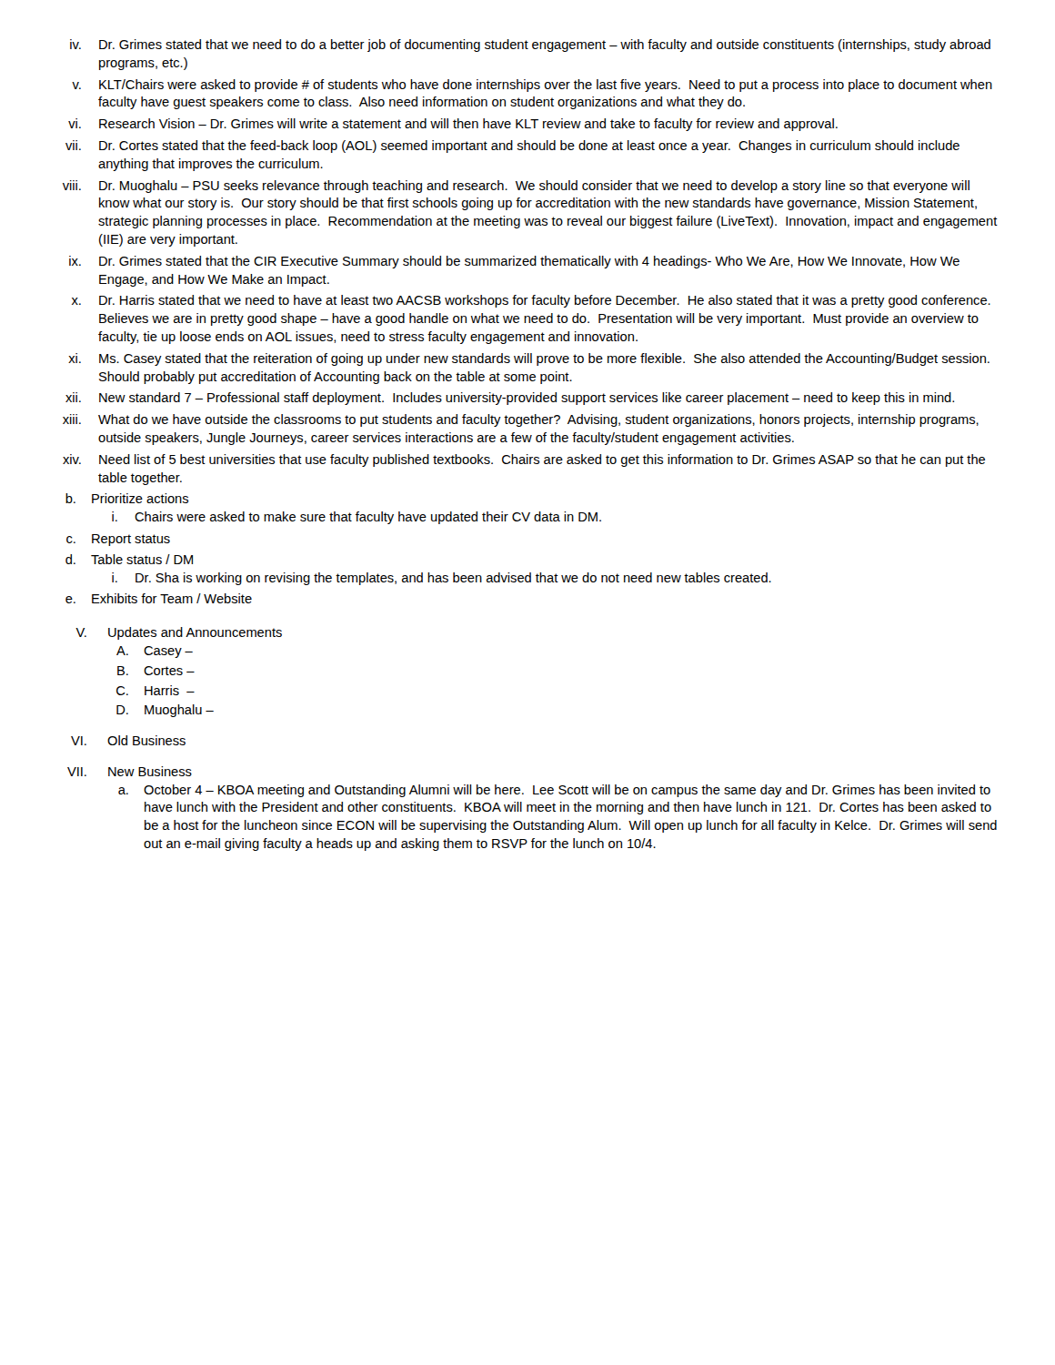Dr. Grimes stated that we need to do a better job of documenting student engagement – with faculty and outside constituents (internships, study abroad programs, etc.)
KLT/Chairs were asked to provide # of students who have done internships over the last five years. Need to put a process into place to document when faculty have guest speakers come to class. Also need information on student organizations and what they do.
Research Vision – Dr. Grimes will write a statement and will then have KLT review and take to faculty for review and approval.
Dr. Cortes stated that the feed-back loop (AOL) seemed important and should be done at least once a year. Changes in curriculum should include anything that improves the curriculum.
Dr. Muoghalu – PSU seeks relevance through teaching and research. We should consider that we need to develop a story line so that everyone will know what our story is. Our story should be that first schools going up for accreditation with the new standards have governance, Mission Statement, strategic planning processes in place. Recommendation at the meeting was to reveal our biggest failure (LiveText). Innovation, impact and engagement (IIE) are very important.
Dr. Grimes stated that the CIR Executive Summary should be summarized thematically with 4 headings- Who We Are, How We Innovate, How We Engage, and How We Make an Impact.
Dr. Harris stated that we need to have at least two AACSB workshops for faculty before December. He also stated that it was a pretty good conference. Believes we are in pretty good shape – have a good handle on what we need to do. Presentation will be very important. Must provide an overview to faculty, tie up loose ends on AOL issues, need to stress faculty engagement and innovation.
Ms. Casey stated that the reiteration of going up under new standards will prove to be more flexible. She also attended the Accounting/Budget session. Should probably put accreditation of Accounting back on the table at some point.
New standard 7 – Professional staff deployment. Includes university-provided support services like career placement – need to keep this in mind.
What do we have outside the classrooms to put students and faculty together? Advising, student organizations, honors projects, internship programs, outside speakers, Jungle Journeys, career services interactions are a few of the faculty/student engagement activities.
Need list of 5 best universities that use faculty published textbooks. Chairs are asked to get this information to Dr. Grimes ASAP so that he can put the table together.
Prioritize actions
Chairs were asked to make sure that faculty have updated their CV data in DM.
Report status
Table status / DM
Dr. Sha is working on revising the templates, and has been advised that we do not need new tables created.
Exhibits for Team / Website
Updates and Announcements
Casey –
Cortes –
Harris –
Muoghalu –
Old Business
New Business
October 4 – KBOA meeting and Outstanding Alumni will be here. Lee Scott will be on campus the same day and Dr. Grimes has been invited to have lunch with the President and other constituents. KBOA will meet in the morning and then have lunch in 121. Dr. Cortes has been asked to be a host for the luncheon since ECON will be supervising the Outstanding Alum. Will open up lunch for all faculty in Kelce. Dr. Grimes will send out an e-mail giving faculty a heads up and asking them to RSVP for the lunch on 10/4.